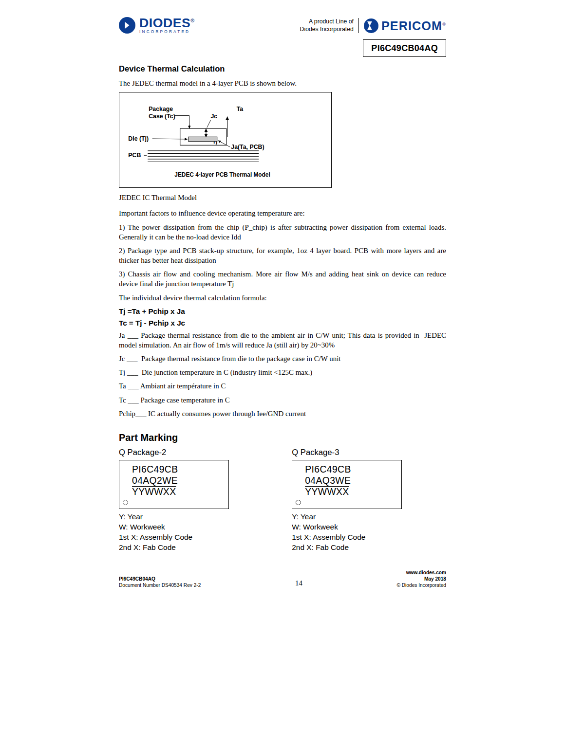DIODES® INCORPORATED
A product Line of
Diodes Incorporated
PERICOM®
PI6C49CB04AQ
Device Thermal Calculation
The JEDEC thermal model in a 4-layer PCB is shown below.
Package Case (Tc) Jc Ta Die (Tj) Tj Ja(Ta, PCB) PCB JEDEC 4-layer PCB Thermal Model
JEDEC IC Thermal Model
Important factors to influence device operating temperature are:
1) The power dissipation from the chip (P_chip) is after subtracting power dissipation from external loads. Generally it can be the no-load device Idd
2) Package type and PCB stack-up structure, for example, 1oz 4 layer board. PCB with more layers and are thicker has better heat dissipation
3) Chassis air flow and cooling mechanism. More air flow M/s and adding heat sink on device can reduce device final die junction temperature Tj
The individual device thermal calculation formula:
Tj =Ta + Pchip x Ja
Tc = Tj - Pchip x Jc
Ja ___ Package thermal resistance from die to the ambient air in C/W unit; This data is provided in JEDEC model simulation. An air flow of 1m/s will reduce Ja (still air) by 20~30%
Jc ___ Package thermal resistance from die to the package case in C/W unit
Tj ___ Die junction temperature in C (industry limit <125C max.)
Ta ___ Ambiant air température in C
Tc ___ Package case temperature in C
Pchip___ IC actually consumes power through Iee/GND current
Part Marking
Q Package-2
PI6C49CB
04AQ2WE
YYWWXX
Y: Year
W: Workweek
1st X: Assembly Code
2nd X: Fab Code
Q Package-3
PI6C49CB
04AQ3WE
YYWWXX
Y: Year
W: Workweek
1st X: Assembly Code
2nd X: Fab Code
PI6C49CB04AQ
Document Number DS40534 Rev 2-2
14
www.diodes.com
May 2018
© Diodes Incorporated